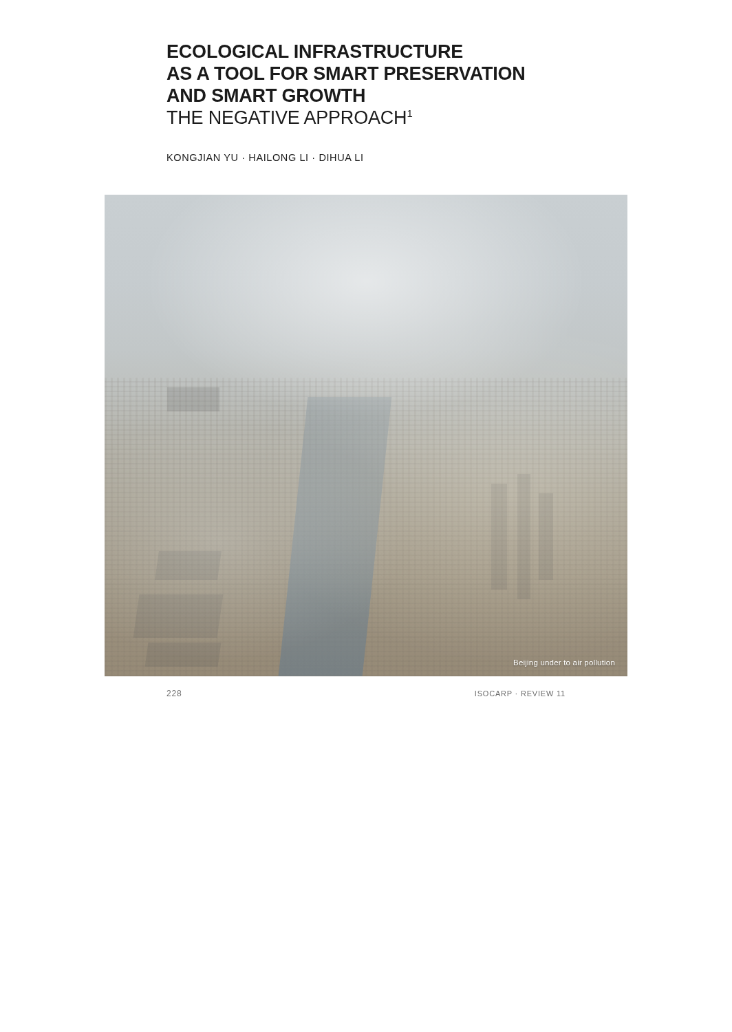Ecological Infrastructure
as a Tool for Smart Preservation
and Smart Growth The Negative Approach1
Kongjian Yu · Hailong Li · Dihua Li
Beijing under to air pollution
228 ISOCARP · REVIEW 11